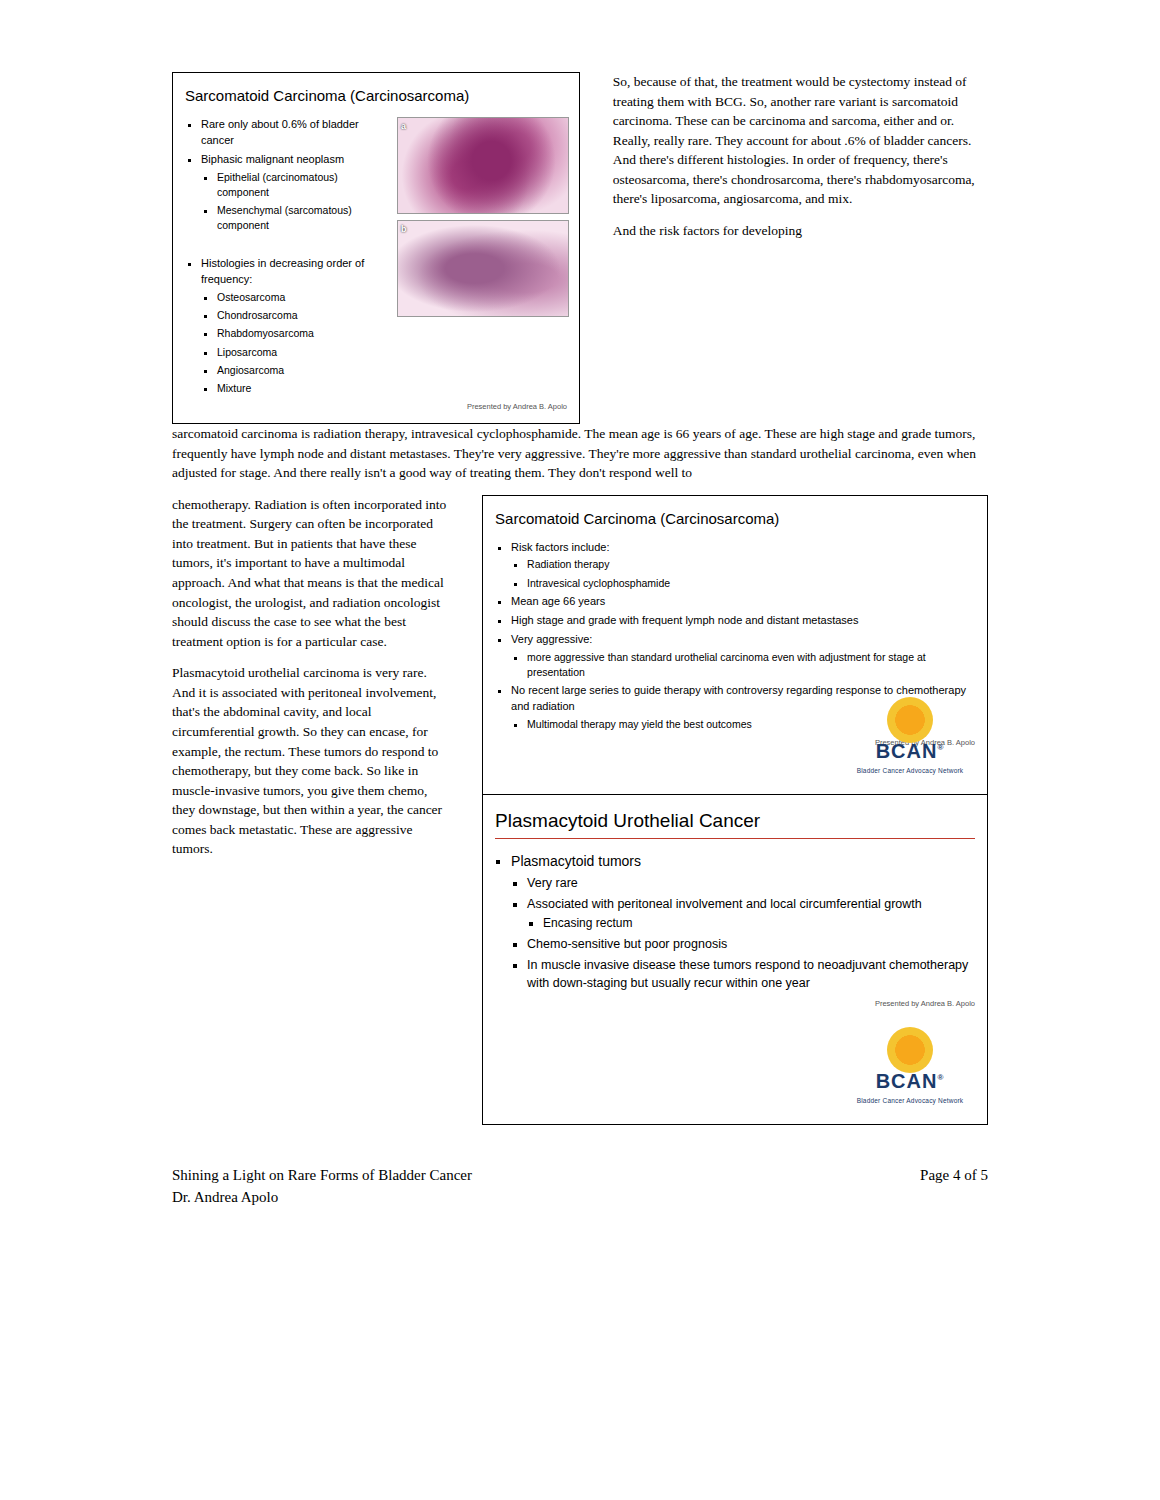Sarcomatoid Carcinoma (Carcinosarcoma)
a
b
Rare only about 0.6% of bladder cancer
Biphasic malignant neoplasm
Epithelial (carcinomatous) component
Mesenchymal (sarcomatous) component
Histologies in decreasing order of frequency:
Osteosarcoma
Chondrosarcoma
Rhabdomyosarcoma
Liposarcoma
Angiosarcoma
Mixture
Presented by Andrea B. Apolo
So, because of that, the treatment would be cystectomy instead of treating them with BCG. So, another rare variant is sarcomatoid carcinoma. These can be carcinoma and sarcoma, either and or. Really, really rare. They account for about .6% of bladder cancers. And there's different histologies. In order of frequency, there's osteosarcoma, there's chondrosarcoma, there's rhabdomyosarcoma, there's liposarcoma, angiosarcoma, and mix.
And the risk factors for developing
sarcomatoid carcinoma is radiation therapy, intravesical cyclophosphamide. The mean age is 66 years of age. These are high stage and grade tumors, frequently have lymph node and distant metastases. They're very aggressive. They're more aggressive than standard urothelial carcinoma, even when adjusted for stage. And there really isn't a good way of treating them. They don't respond well to
chemotherapy. Radiation is often incorporated into the treatment. Surgery can often be incorporated into treatment. But in patients that have these tumors, it's important to have a multimodal approach. And what that means is that the medical oncologist, the urologist, and radiation oncologist should discuss the case to see what the best treatment option is for a particular case.
Plasmacytoid urothelial carcinoma is very rare. And it is associated with peritoneal involvement, that's the abdominal cavity, and local circumferential growth. So they can encase, for example, the rectum. These tumors do respond to chemotherapy, but they come back. So like in muscle-invasive tumors, you give them chemo, they downstage, but then within a year, the cancer comes back metastatic. These are aggressive tumors.
Sarcomatoid Carcinoma (Carcinosarcoma)
Risk factors include:
Radiation therapy
Intravesical cyclophosphamide
Mean age 66 years
High stage and grade with frequent lymph node and distant metastases
Very aggressive:
more aggressive than standard urothelial carcinoma even with adjustment for stage at presentation
No recent large series to guide therapy with controversy regarding response to chemotherapy and radiation
Multimodal therapy may yield the best outcomes
BCAN®
Bladder Cancer Advocacy Network
Presented by Andrea B. Apolo
Plasmacytoid Urothelial Cancer
Plasmacytoid tumors
Very rare
Associated with peritoneal involvement and local circumferential growth
Encasing rectum
Chemo-sensitive but poor prognosis
In muscle invasive disease these tumors respond to neoadjuvant chemotherapy with down-staging but usually recur within one year
BCAN®
Bladder Cancer Advocacy Network
Presented by Andrea B. Apolo
Shining a Light on Rare Forms of Bladder Cancer
Dr. Andrea Apolo
Page 4 of 5